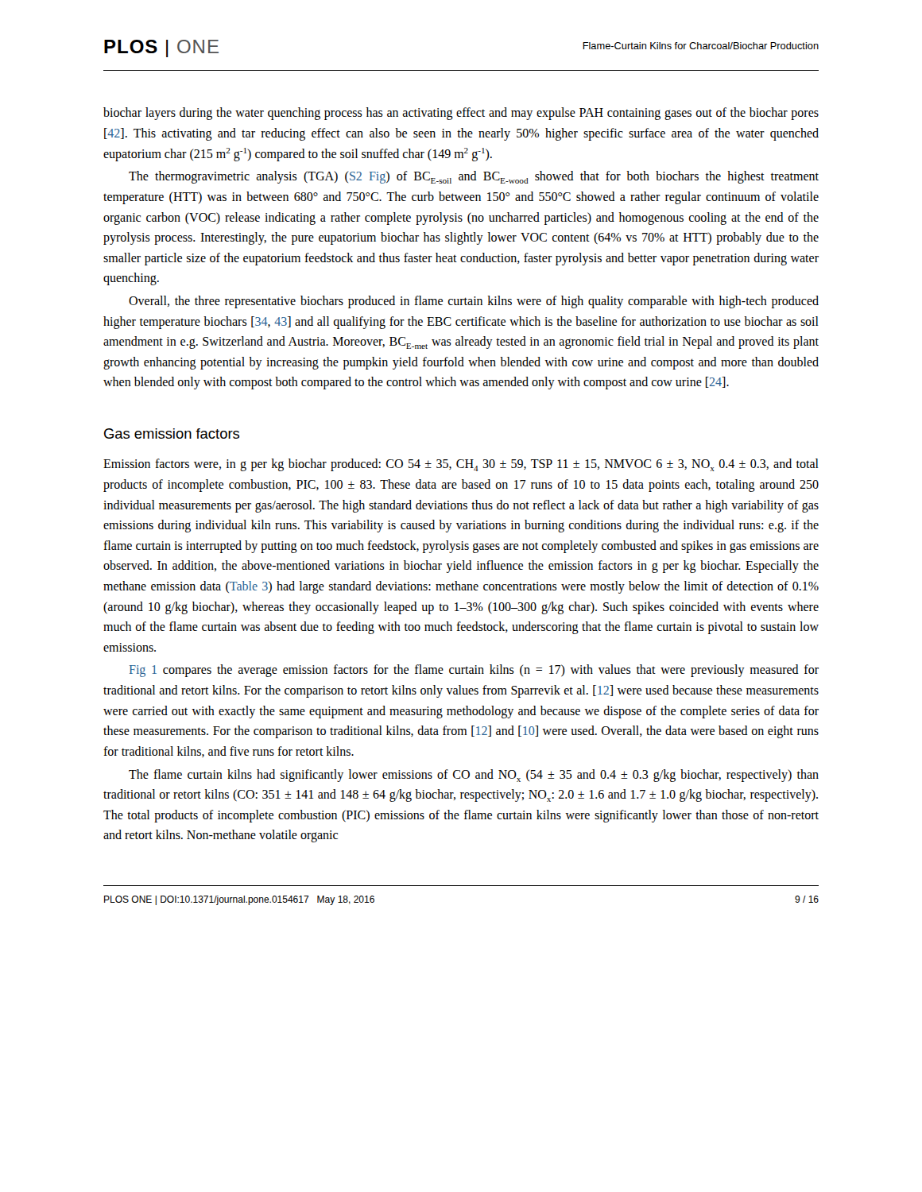PLOS | ONE
Flame-Curtain Kilns for Charcoal/Biochar Production
biochar layers during the water quenching process has an activating effect and may expulse PAH containing gases out of the biochar pores [42]. This activating and tar reducing effect can also be seen in the nearly 50% higher specific surface area of the water quenched eupatorium char (215 m2 g-1) compared to the soil snuffed char (149 m2 g-1).
The thermogravimetric analysis (TGA) (S2 Fig) of BCE-soil and BCE-wood showed that for both biochars the highest treatment temperature (HTT) was in between 680° and 750°C. The curb between 150° and 550°C showed a rather regular continuum of volatile organic carbon (VOC) release indicating a rather complete pyrolysis (no uncharred particles) and homogenous cooling at the end of the pyrolysis process. Interestingly, the pure eupatorium biochar has slightly lower VOC content (64% vs 70% at HTT) probably due to the smaller particle size of the eupatorium feedstock and thus faster heat conduction, faster pyrolysis and better vapor penetration during water quenching.
Overall, the three representative biochars produced in flame curtain kilns were of high quality comparable with high-tech produced higher temperature biochars [34, 43] and all qualifying for the EBC certificate which is the baseline for authorization to use biochar as soil amendment in e.g. Switzerland and Austria. Moreover, BCE-met was already tested in an agronomic field trial in Nepal and proved its plant growth enhancing potential by increasing the pumpkin yield fourfold when blended with cow urine and compost and more than doubled when blended only with compost both compared to the control which was amended only with compost and cow urine [24].
Gas emission factors
Emission factors were, in g per kg biochar produced: CO 54 ± 35, CH4 30 ± 59, TSP 11 ± 15, NMVOC 6 ± 3, NOx 0.4 ± 0.3, and total products of incomplete combustion, PIC, 100 ± 83. These data are based on 17 runs of 10 to 15 data points each, totaling around 250 individual measurements per gas/aerosol. The high standard deviations thus do not reflect a lack of data but rather a high variability of gas emissions during individual kiln runs. This variability is caused by variations in burning conditions during the individual runs: e.g. if the flame curtain is interrupted by putting on too much feedstock, pyrolysis gases are not completely combusted and spikes in gas emissions are observed. In addition, the above-mentioned variations in biochar yield influence the emission factors in g per kg biochar. Especially the methane emission data (Table 3) had large standard deviations: methane concentrations were mostly below the limit of detection of 0.1% (around 10 g/kg biochar), whereas they occasionally leaped up to 1–3% (100–300 g/kg char). Such spikes coincided with events where much of the flame curtain was absent due to feeding with too much feedstock, underscoring that the flame curtain is pivotal to sustain low emissions.
Fig 1 compares the average emission factors for the flame curtain kilns (n = 17) with values that were previously measured for traditional and retort kilns. For the comparison to retort kilns only values from Sparrevik et al. [12] were used because these measurements were carried out with exactly the same equipment and measuring methodology and because we dispose of the complete series of data for these measurements. For the comparison to traditional kilns, data from [12] and [10] were used. Overall, the data were based on eight runs for traditional kilns, and five runs for retort kilns.
The flame curtain kilns had significantly lower emissions of CO and NOx (54 ± 35 and 0.4 ± 0.3 g/kg biochar, respectively) than traditional or retort kilns (CO: 351 ± 141 and 148 ± 64 g/kg biochar, respectively; NOx: 2.0 ± 1.6 and 1.7 ± 1.0 g/kg biochar, respectively). The total products of incomplete combustion (PIC) emissions of the flame curtain kilns were significantly lower than those of non-retort and retort kilns. Non-methane volatile organic
PLOS ONE | DOI:10.1371/journal.pone.0154617 May 18, 2016
9 / 16